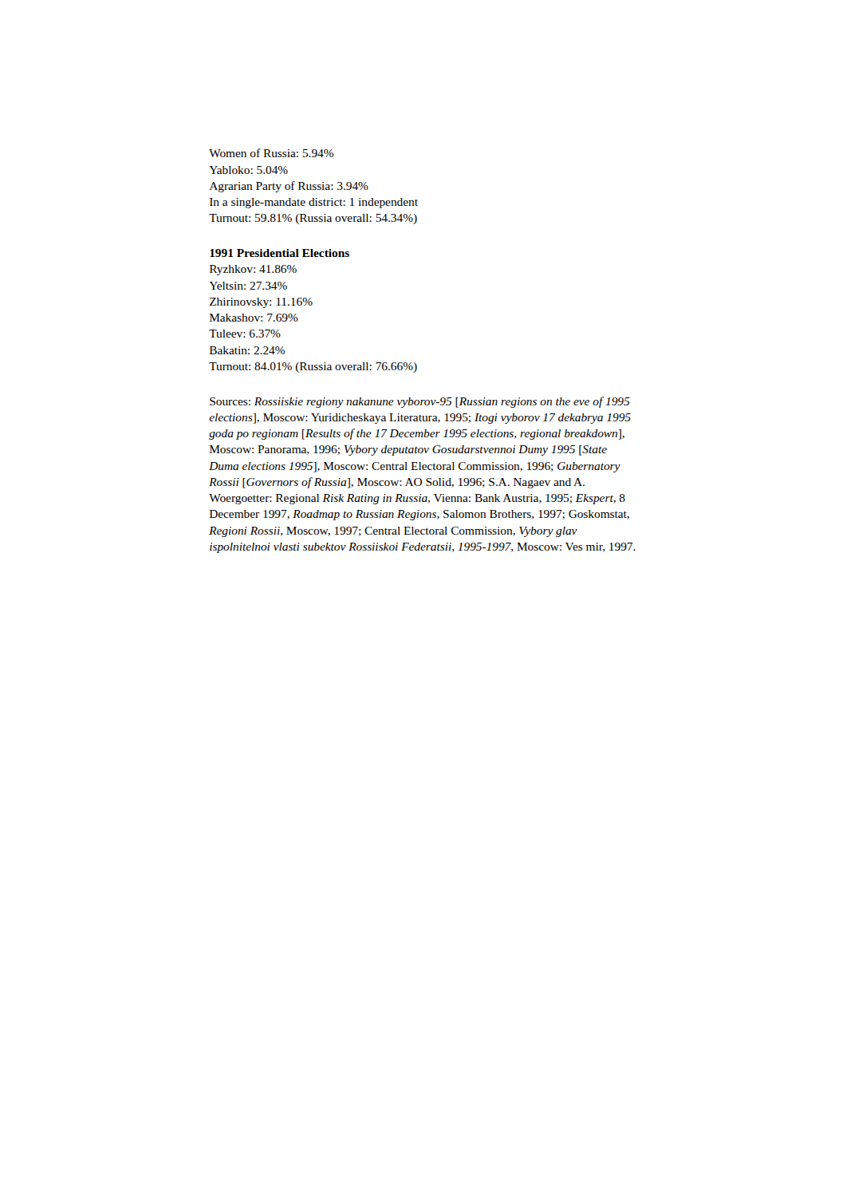Women of Russia: 5.94%
Yabloko: 5.04%
Agrarian Party of Russia: 3.94%
In a single-mandate district: 1 independent
Turnout: 59.81% (Russia overall: 54.34%)
1991 Presidential Elections
Ryzhkov: 41.86%
Yeltsin: 27.34%
Zhirinovsky: 11.16%
Makashov: 7.69%
Tuleev: 6.37%
Bakatin: 2.24%
Turnout: 84.01% (Russia overall: 76.66%)
Sources: Rossiiskie regiony nakanune vyborov-95 [Russian regions on the eve of 1995 elections], Moscow: Yuridicheskaya Literatura, 1995; Itogi vyborov 17 dekabrya 1995 goda po regionam [Results of the 17 December 1995 elections, regional breakdown], Moscow: Panorama, 1996; Vybory deputatov Gosudarstvennoi Dumy 1995 [State Duma elections 1995], Moscow: Central Electoral Commission, 1996; Gubernatory Rossii [Governors of Russia], Moscow: AO Solid, 1996; S.A. Nagaev and A. Woergoetter: Regional Risk Rating in Russia, Vienna: Bank Austria, 1995; Ekspert, 8 December 1997, Roadmap to Russian Regions, Salomon Brothers, 1997; Goskomstat, Regioni Rossii, Moscow, 1997; Central Electoral Commission, Vybory glav ispolnitelnoi vlasti subektov Rossiiskoi Federatsii, 1995-1997, Moscow: Ves mir, 1997.